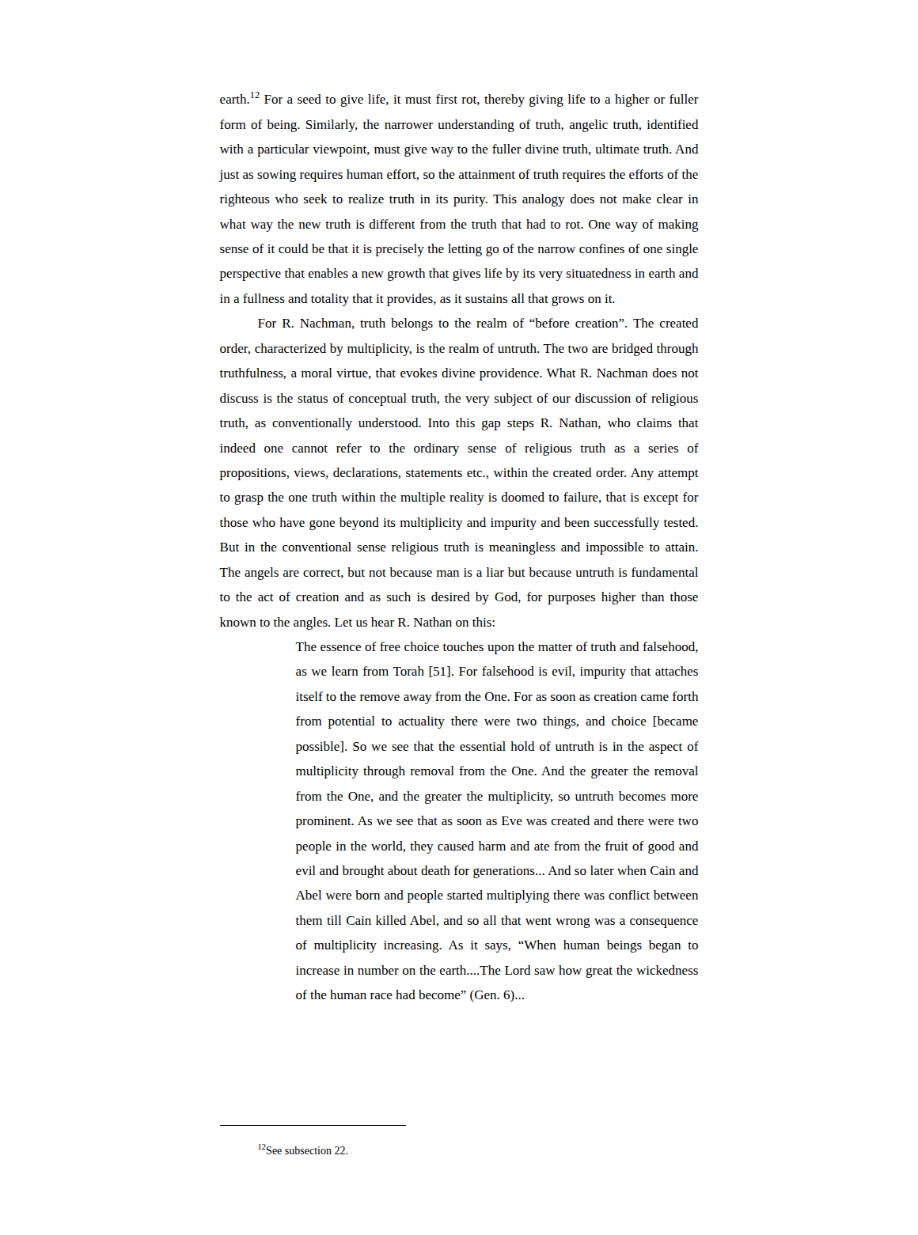earth.12 For a seed to give life, it must first rot, thereby giving life to a higher or fuller form of being. Similarly, the narrower understanding of truth, angelic truth, identified with a particular viewpoint, must give way to the fuller divine truth, ultimate truth. And just as sowing requires human effort, so the attainment of truth requires the efforts of the righteous who seek to realize truth in its purity. This analogy does not make clear in what way the new truth is different from the truth that had to rot. One way of making sense of it could be that it is precisely the letting go of the narrow confines of one single perspective that enables a new growth that gives life by its very situatedness in earth and in a fullness and totality that it provides, as it sustains all that grows on it.
For R. Nachman, truth belongs to the realm of “before creation”. The created order, characterized by multiplicity, is the realm of untruth. The two are bridged through truthfulness, a moral virtue, that evokes divine providence. What R. Nachman does not discuss is the status of conceptual truth, the very subject of our discussion of religious truth, as conventionally understood. Into this gap steps R. Nathan, who claims that indeed one cannot refer to the ordinary sense of religious truth as a series of propositions, views, declarations, statements etc., within the created order. Any attempt to grasp the one truth within the multiple reality is doomed to failure, that is except for those who have gone beyond its multiplicity and impurity and been successfully tested. But in the conventional sense religious truth is meaningless and impossible to attain. The angels are correct, but not because man is a liar but because untruth is fundamental to the act of creation and as such is desired by God, for purposes higher than those known to the angles. Let us hear R. Nathan on this:
The essence of free choice touches upon the matter of truth and falsehood, as we learn from Torah [51]. For falsehood is evil, impurity that attaches itself to the remove away from the One. For as soon as creation came forth from potential to actuality there were two things, and choice [became possible]. So we see that the essential hold of untruth is in the aspect of multiplicity through removal from the One. And the greater the removal from the One, and the greater the multiplicity, so untruth becomes more prominent. As we see that as soon as Eve was created and there were two people in the world, they caused harm and ate from the fruit of good and evil and brought about death for generations... And so later when Cain and Abel were born and people started multiplying there was conflict between them till Cain killed Abel, and so all that went wrong was a consequence of multiplicity increasing. As it says, “When human beings began to increase in number on the earth....The Lord saw how great the wickedness of the human race had become” (Gen. 6)...
12See subsection 22.